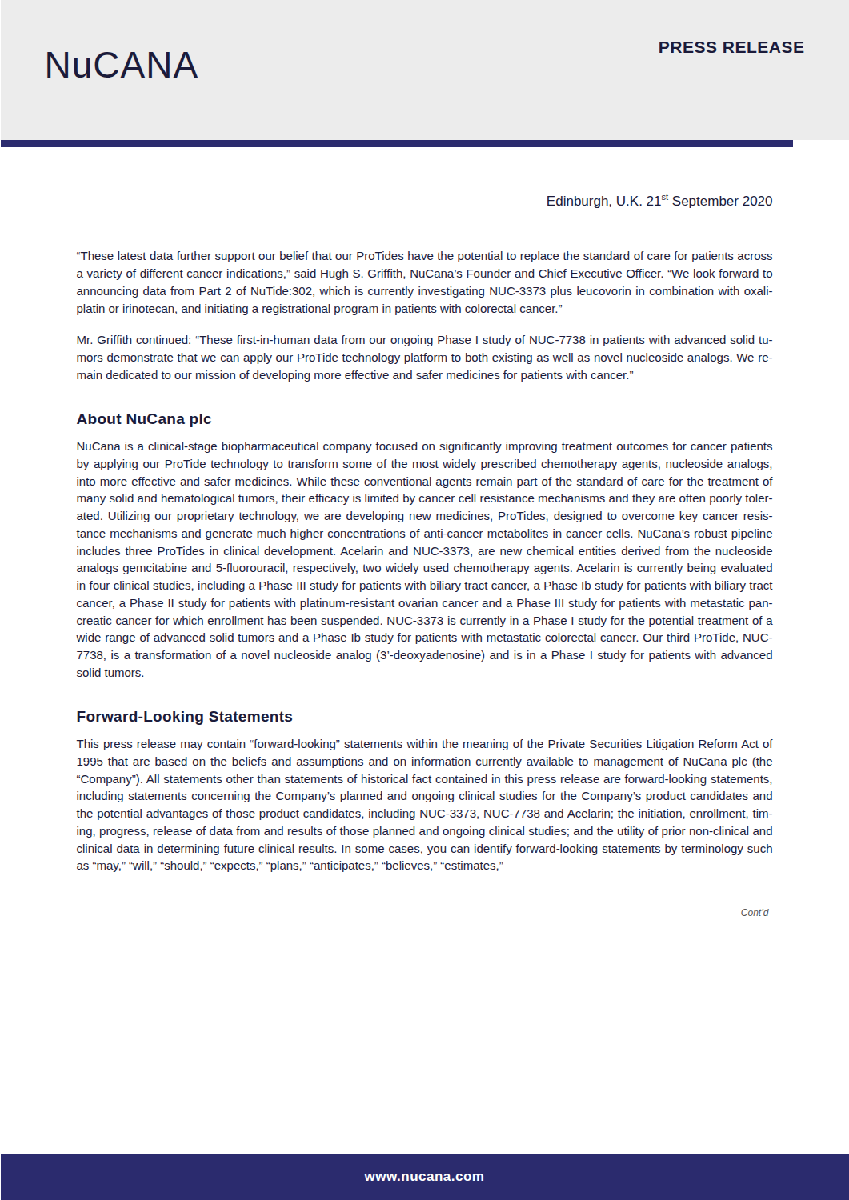Nu CANA
PRESS RELEASE
Edinburgh, U.K. 21st September 2020
“These latest data further support our belief that our ProTides have the potential to replace the standard of care for patients across a variety of different cancer indications,” said Hugh S. Griffith, NuCana’s Founder and Chief Executive Officer. “We look forward to announcing data from Part 2 of NuTide:302, which is currently investigating NUC-3373 plus leucovorin in combination with oxaliplatin or irinotecan, and initiating a registrational program in patients with colorectal cancer.”
Mr. Griffith continued: “These first-in-human data from our ongoing Phase I study of NUC-7738 in patients with advanced solid tumors demonstrate that we can apply our ProTide technology platform to both existing as well as novel nucleoside analogs. We remain dedicated to our mission of developing more effective and safer medicines for patients with cancer.”
About NuCana plc
NuCana is a clinical-stage biopharmaceutical company focused on significantly improving treatment outcomes for cancer patients by applying our ProTide technology to transform some of the most widely prescribed chemotherapy agents, nucleoside analogs, into more effective and safer medicines. While these conventional agents remain part of the standard of care for the treatment of many solid and hematological tumors, their efficacy is limited by cancer cell resistance mechanisms and they are often poorly tolerated. Utilizing our proprietary technology, we are developing new medicines, ProTides, designed to overcome key cancer resistance mechanisms and generate much higher concentrations of anti-cancer metabolites in cancer cells. NuCana’s robust pipeline includes three ProTides in clinical development. Acelarin and NUC-3373, are new chemical entities derived from the nucleoside analogs gemcitabine and 5-fluorouracil, respectively, two widely used chemotherapy agents. Acelarin is currently being evaluated in four clinical studies, including a Phase III study for patients with biliary tract cancer, a Phase Ib study for patients with biliary tract cancer, a Phase II study for patients with platinum-resistant ovarian cancer and a Phase III study for patients with metastatic pancreatic cancer for which enrollment has been suspended. NUC-3373 is currently in a Phase I study for the potential treatment of a wide range of advanced solid tumors and a Phase Ib study for patients with metastatic colorectal cancer. Our third ProTide, NUC-7738, is a transformation of a novel nucleoside analog (3’-deoxyadenosine) and is in a Phase I study for patients with advanced solid tumors.
Forward-Looking Statements
This press release may contain “forward-looking” statements within the meaning of the Private Securities Litigation Reform Act of 1995 that are based on the beliefs and assumptions and on information currently available to management of NuCana plc (the “Company”). All statements other than statements of historical fact contained in this press release are forward-looking statements, including statements concerning the Company’s planned and ongoing clinical studies for the Company’s product candidates and the potential advantages of those product candidates, including NUC-3373, NUC-7738 and Acelarin; the initiation, enrollment, timing, progress, release of data from and results of those planned and ongoing clinical studies; and the utility of prior non-clinical and clinical data in determining future clinical results. In some cases, you can identify forward-looking statements by terminology such as “may,” “will,” “should,” “expects,” “plans,” “anticipates,” “believes,” “estimates,”
Cont’d
www.nucana.com